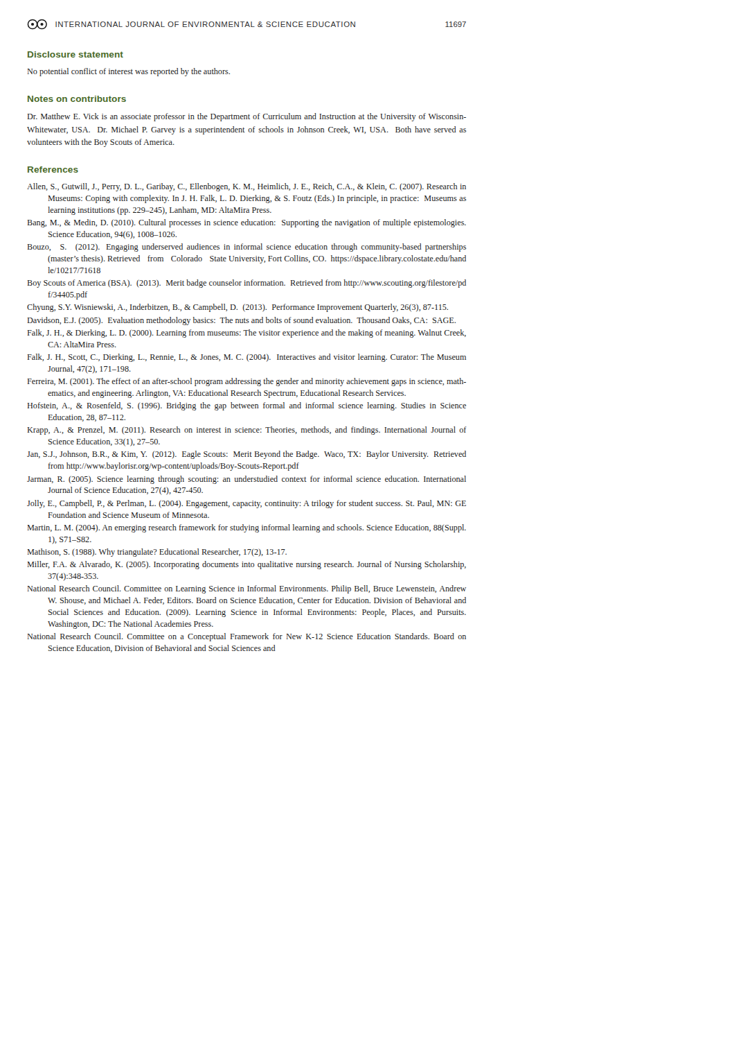International Journal of Environmental & Science Education 11697
Disclosure statement
No potential conflict of interest was reported by the authors.
Notes on contributors
Dr. Matthew E. Vick is an associate professor in the Department of Curriculum and Instruction at the University of Wisconsin-Whitewater, USA. Dr. Michael P. Garvey is a superintendent of schools in Johnson Creek, WI, USA. Both have served as volunteers with the Boy Scouts of America.
References
Allen, S., Gutwill, J., Perry, D. L., Garibay, C., Ellenbogen, K. M., Heimlich, J. E., Reich, C.A., & Klein, C. (2007). Research in Museums: Coping with complexity. In J. H. Falk, L. D. Dierking, & S. Foutz (Eds.) In principle, in practice: Museums as learning institutions (pp. 229–245), Lanham, MD: AltaMira Press.
Bang, M., & Medin, D. (2010). Cultural processes in science education: Supporting the navigation of multiple epistemologies. Science Education, 94(6), 1008–1026.
Bouzo, S. (2012). Engaging underserved audiences in informal science education through community-based partnerships (master’s thesis). Retrieved from Colorado State University, Fort Collins, CO. https://dspace.library.colostate.edu/handle/10217/71618
Boy Scouts of America (BSA). (2013). Merit badge counselor information. Retrieved from http://www.scouting.org/filestore/pdf/34405.pdf
Chyung, S.Y. Wisniewski, A., Inderbitzen, B., & Campbell, D. (2013). Performance Improvement Quarterly, 26(3), 87-115.
Davidson, E.J. (2005). Evaluation methodology basics: The nuts and bolts of sound evaluation. Thousand Oaks, CA: SAGE.
Falk, J. H., & Dierking, L. D. (2000). Learning from museums: The visitor experience and the making of meaning. Walnut Creek, CA: AltaMira Press.
Falk, J. H., Scott, C., Dierking, L., Rennie, L., & Jones, M. C. (2004). Interactives and visitor learning. Curator: The Museum Journal, 47(2), 171–198.
Ferreira, M. (2001). The effect of an after-school program addressing the gender and minority achievement gaps in science, mathematics, and engineering. Arlington, VA: Educational Research Spectrum, Educational Research Services.
Hofstein, A., & Rosenfeld, S. (1996). Bridging the gap between formal and informal science learning. Studies in Science Education, 28, 87–112.
Krapp, A., & Prenzel, M. (2011). Research on interest in science: Theories, methods, and findings. International Journal of Science Education, 33(1), 27–50.
Jan, S.J., Johnson, B.R., & Kim, Y. (2012). Eagle Scouts: Merit Beyond the Badge. Waco, TX: Baylor University. Retrieved from http://www.baylorisr.org/wp-content/uploads/Boy-Scouts-Report.pdf
Jarman, R. (2005). Science learning through scouting: an understudied context for informal science education. International Journal of Science Education, 27(4), 427-450.
Jolly, E., Campbell, P., & Perlman, L. (2004). Engagement, capacity, continuity: A trilogy for student success. St. Paul, MN: GE Foundation and Science Museum of Minnesota.
Martin, L. M. (2004). An emerging research framework for studying informal learning and schools. Science Education, 88(Suppl. 1), S71–S82.
Mathison, S. (1988). Why triangulate? Educational Researcher, 17(2), 13-17.
Miller, F.A. & Alvarado, K. (2005). Incorporating documents into qualitative nursing research. Journal of Nursing Scholarship, 37(4):348-353.
National Research Council. Committee on Learning Science in Informal Environments. Philip Bell, Bruce Lewenstein, Andrew W. Shouse, and Michael A. Feder, Editors. Board on Science Education, Center for Education. Division of Behavioral and Social Sciences and Education. (2009). Learning Science in Informal Environments: People, Places, and Pursuits. Washington, DC: The National Academies Press.
National Research Council. Committee on a Conceptual Framework for New K-12 Science Education Standards. Board on Science Education, Division of Behavioral and Social Sciences and